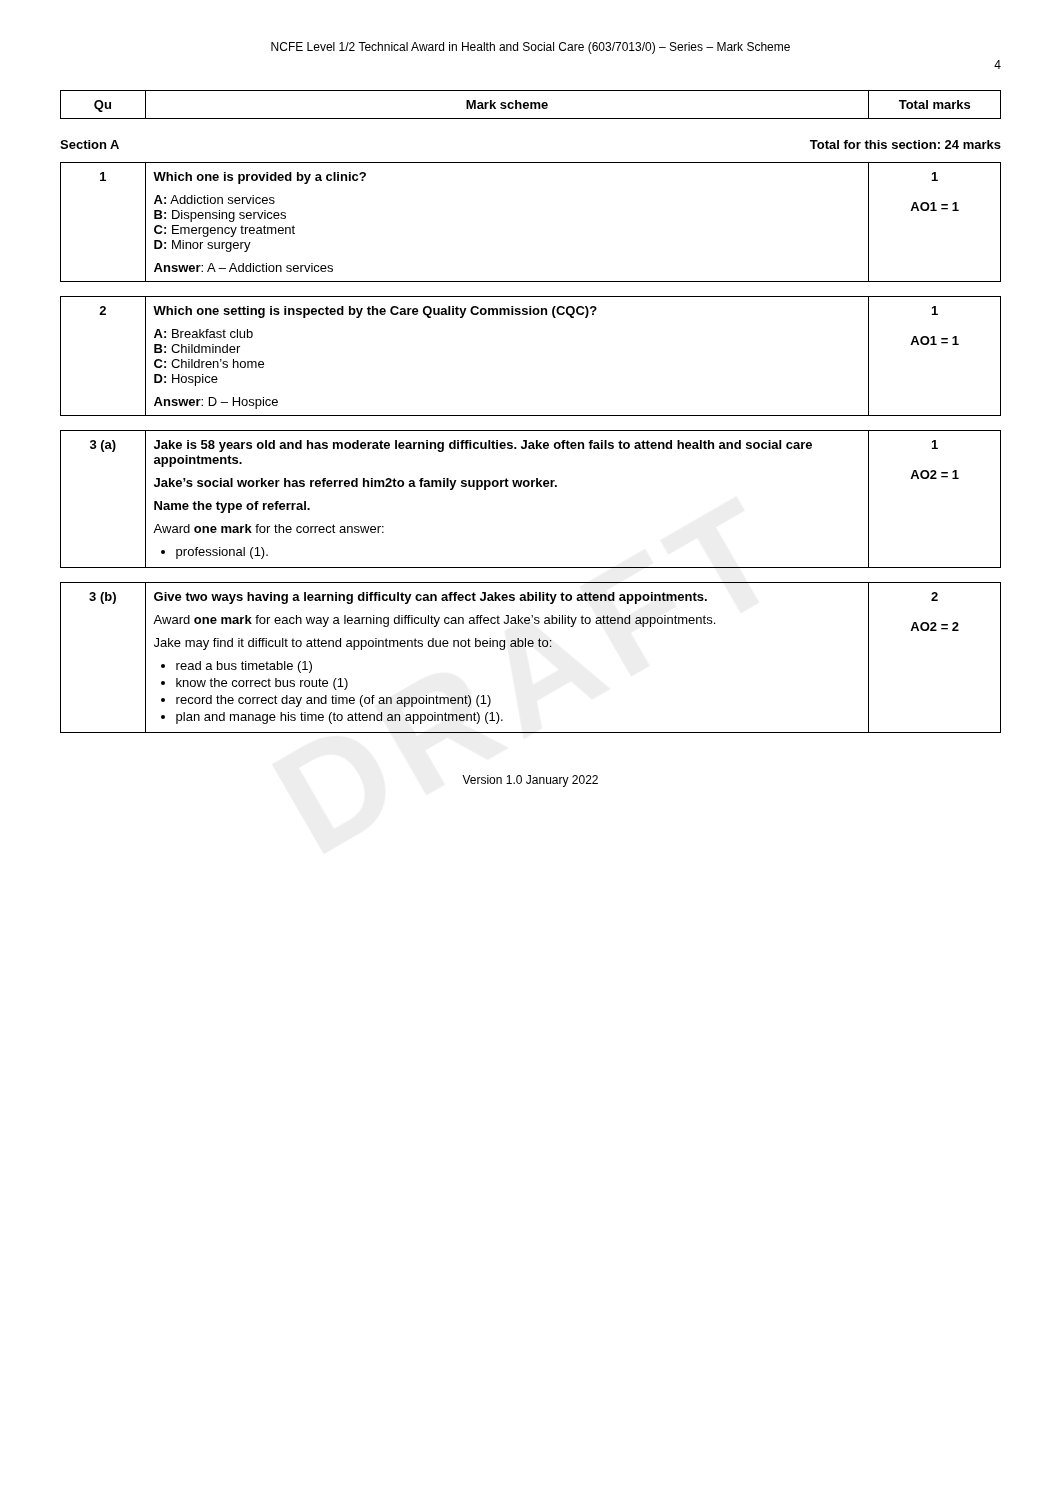DRAFT
NCFE Level 1/2 Technical Award in Health and Social Care (603/7013/0) – Series – Mark Scheme
4
| Qu | Mark scheme | Total marks |
| --- | --- | --- |
Section A Total for this section: 24 marks
| 1 | Which one is provided by a clinic? A: Addiction services B: Dispensing services C: Emergency treatment D: Minor surgery Answer : A – Addiction services | 1 AO1 = 1 |
| 2 | Which one setting is inspected by the Care Quality Commission (CQC)? A: Breakfast club B: Childminder C: Children’s home D: Hospice Answer : D – Hospice | 1 AO1 = 1 |
| 3 (a) | Jake is 58 years old and has moderate learning difficulties. Jake often fails to attend health and social care appointments. Jake’s social worker has referred him2to a family support worker. Name the type of referral. Award one mark for the correct answer: professional (1). | 1 AO2 = 1 |
| 3 (b) | Give two ways having a learning difficulty can affect Jakes ability to attend appointments. Award one mark for each way a learning difficulty can affect Jake’s ability to attend appointments. Jake may find it difficult to attend appointments due not being able to: read a bus timetable (1) know the correct bus route (1) record the correct day and time (of an appointment) (1) plan and manage his time (to attend an appointment) (1). | 2 AO2 = 2 |
Version 1.0 January 2022